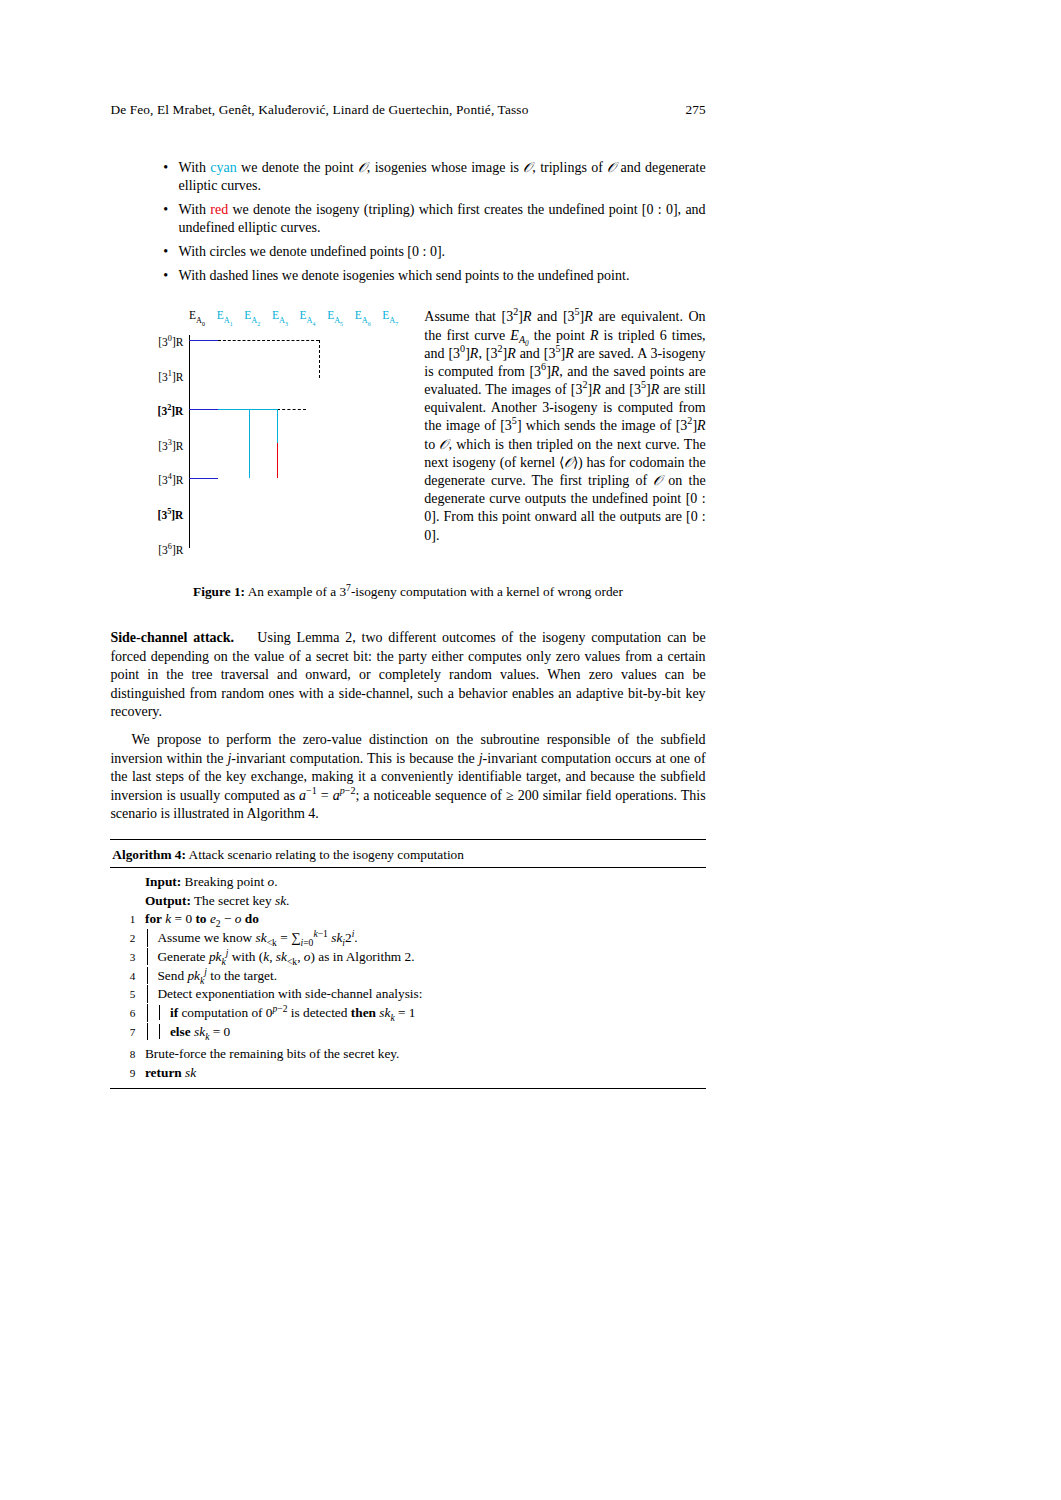De Feo, El Mrabet, Genêt, Kaluđerović, Linard de Guertechin, Pontié, Tasso
275
With cyan we denote the point 𝒪, isogenies whose image is 𝒪, triplings of 𝒪 and degenerate elliptic curves.
With red we denote the isogeny (tripling) which first creates the undefined point [0 : 0], and undefined elliptic curves.
With circles we denote undefined points [0 : 0].
With dashed lines we denote isogenies which send points to the undefined point.
EA0 EA1 EA2 EA3 EA4 EA5 EA6 EA7
[30]R
[31]R
[32]R
[33]R
[34]R
[35]R
[36]R
Assume that [32]R and [35]R are equivalent. On the first curve EA0 the point R is tripled 6 times, and [30]R, [32]R and [35]R are saved. A 3-isogeny is computed from [36]R, and the saved points are evaluated. The images of [32]R and [35]R are still equivalent. Another 3-isogeny is computed from the image of [35] which sends the image of [32]R to 𝒪, which is then tripled on the next curve. The next isogeny (of kernel ⟨𝒪⟩) has for codomain the degenerate curve. The first tripling of 𝒪 on the degenerate curve outputs the undefined point [0 : 0]. From this point onward all the outputs are [0 : 0].
Figure 1: An example of a 37-isogeny computation with a kernel of wrong order
Side-channel attack. Using Lemma 2, two different outcomes of the isogeny computation can be forced depending on the value of a secret bit: the party either computes only zero values from a certain point in the tree traversal and onward, or completely random values. When zero values can be distinguished from random ones with a side-channel, such a behavior enables an adaptive bit-by-bit key recovery.
We propose to perform the zero-value distinction on the subroutine responsible of the subfield inversion within the j-invariant computation. This is because the j-invariant computation occurs at one of the last steps of the key exchange, making it a conveniently identifiable target, and because the subfield inversion is usually computed as a−1 = ap−2; a noticeable sequence of ≥ 200 similar field operations. This scenario is illustrated in Algorithm 4.
Algorithm 4: Attack scenario relating to the isogeny computation
Input: Breaking point o.
Output: The secret key sk.
1
for k = 0 to e2 − o do
2
Assume we know sk<k = ∑i=0k−1 ski2i.
3
Generate pkkj with (k, sk<k, o) as in Algorithm 2.
4
Send pkkj to the target.
5
Detect exponentiation with side-channel analysis:
6
if computation of 0p−2 is detected then skk = 1
7
else skk = 0
8
Brute-force the remaining bits of the secret key.
9
return sk